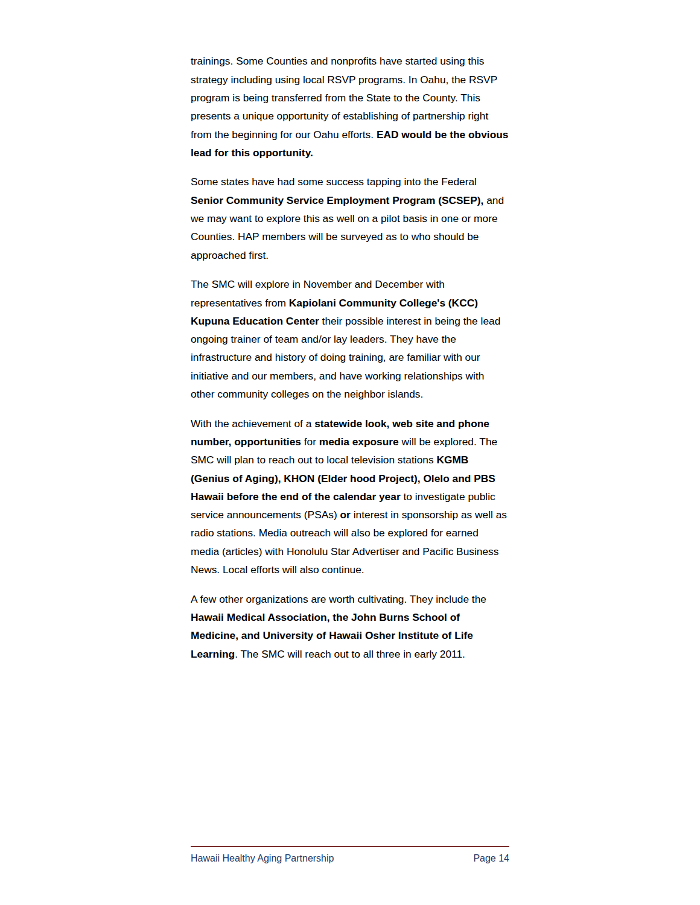trainings. Some Counties and nonprofits have started using this strategy including using local RSVP programs. In Oahu, the RSVP program is being transferred from the State to the County. This presents a unique opportunity of establishing of partnership right from the beginning for our Oahu efforts. EAD would be the obvious lead for this opportunity.
Some states have had some success tapping into the Federal Senior Community Service Employment Program (SCSEP), and we may want to explore this as well on a pilot basis in one or more Counties. HAP members will be surveyed as to who should be approached first.
The SMC will explore in November and December with representatives from Kapiolani Community College's (KCC) Kupuna Education Center their possible interest in being the lead ongoing trainer of team and/or lay leaders. They have the infrastructure and history of doing training, are familiar with our initiative and our members, and have working relationships with other community colleges on the neighbor islands.
With the achievement of a statewide look, web site and phone number, opportunities for media exposure will be explored. The SMC will plan to reach out to local television stations KGMB (Genius of Aging), KHON (Elder hood Project), Olelo and PBS Hawaii before the end of the calendar year to investigate public service announcements (PSAs) or interest in sponsorship as well as radio stations. Media outreach will also be explored for earned media (articles) with Honolulu Star Advertiser and Pacific Business News. Local efforts will also continue.
A few other organizations are worth cultivating. They include the Hawaii Medical Association, the John Burns School of Medicine, and University of Hawaii Osher Institute of Life Learning. The SMC will reach out to all three in early 2011.
Hawaii Healthy Aging Partnership Page 14